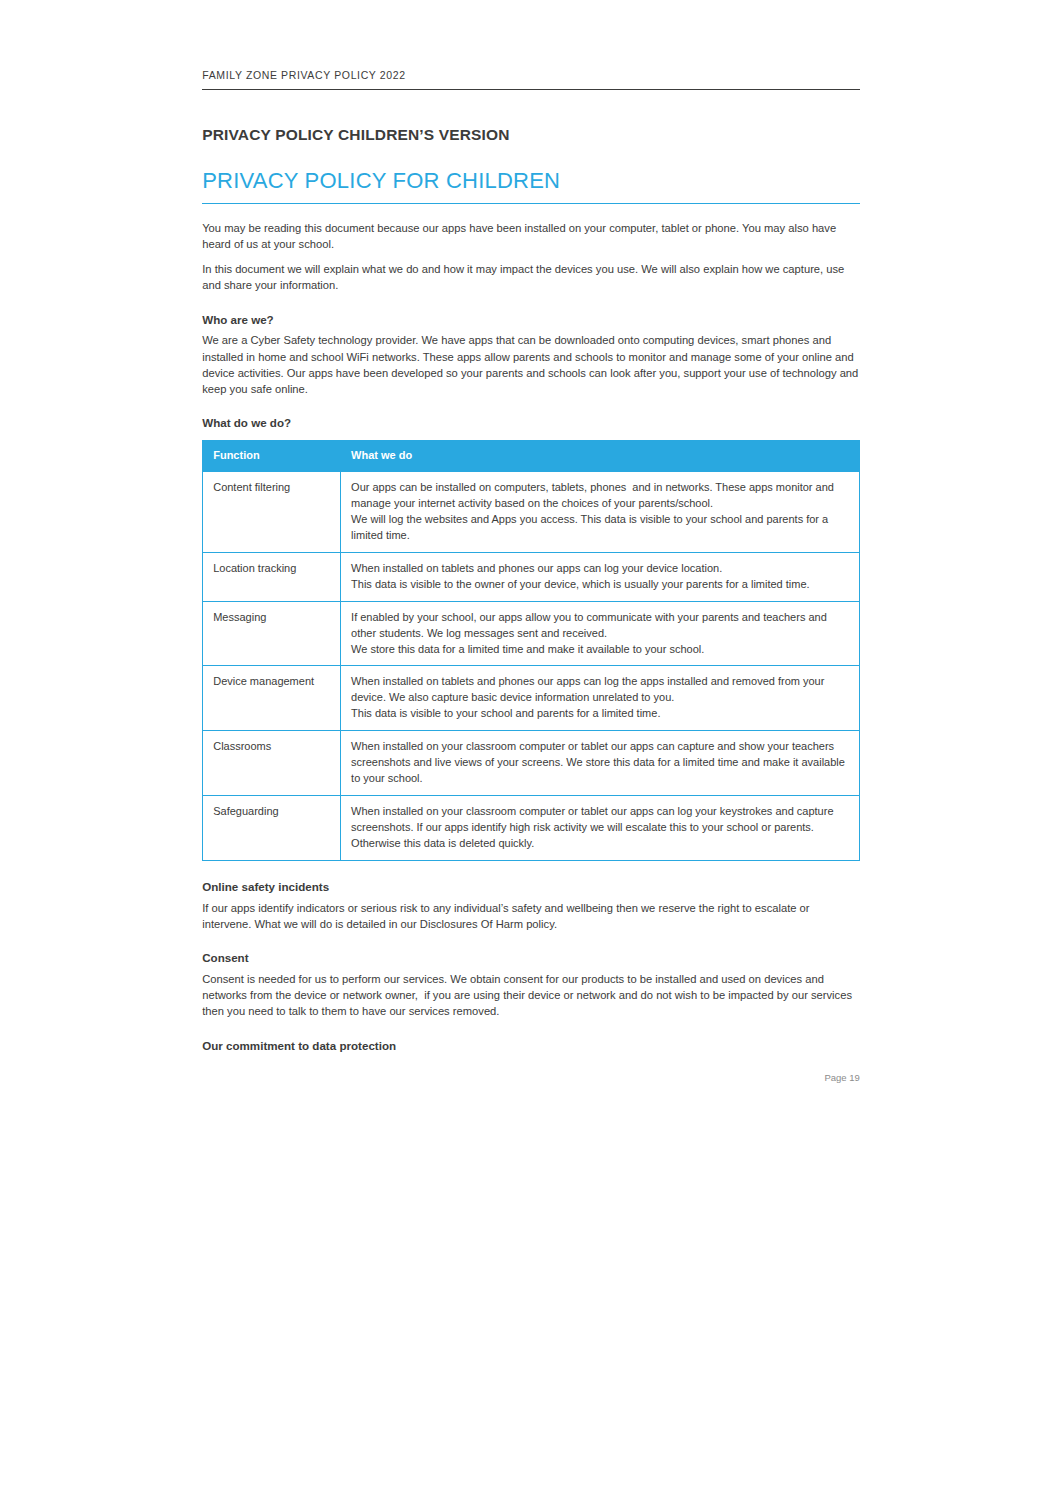Family Zone Privacy Policy 2022
Privacy Policy Children’s Version
Privacy Policy for Children
You may be reading this document because our apps have been installed on your computer, tablet or phone. You may also have heard of us at your school.
In this document we will explain what we do and how it may impact the devices you use. We will also explain how we capture, use and share your information.
Who are we?
We are a Cyber Safety technology provider. We have apps that can be downloaded onto computing devices, smart phones and installed in home and school WiFi networks. These apps allow parents and schools to monitor and manage some of your online and device activities. Our apps have been developed so your parents and schools can look after you, support your use of technology and keep you safe online.
What do we do?
| Function | What we do |
| --- | --- |
| Content filtering | Our apps can be installed on computers, tablets, phones and in networks. These apps monitor and manage your internet activity based on the choices of your parents/school. We will log the websites and Apps you access. This data is visible to your school and parents for a limited time. |
| Location tracking | When installed on tablets and phones our apps can log your device location. This data is visible to the owner of your device, which is usually your parents for a limited time. |
| Messaging | If enabled by your school, our apps allow you to communicate with your parents and teachers and other students. We log messages sent and received. We store this data for a limited time and make it available to your school. |
| Device management | When installed on tablets and phones our apps can log the apps installed and removed from your device. We also capture basic device information unrelated to you. This data is visible to your school and parents for a limited time. |
| Classrooms | When installed on your classroom computer or tablet our apps can capture and show your teachers screenshots and live views of your screens. We store this data for a limited time and make it available to your school. |
| Safeguarding | When installed on your classroom computer or tablet our apps can log your keystrokes and capture screenshots. If our apps identify high risk activity we will escalate this to your school or parents. Otherwise this data is deleted quickly. |
Online safety incidents
If our apps identify indicators or serious risk to any individual’s safety and wellbeing then we reserve the right to escalate or intervene. What we will do is detailed in our Disclosures Of Harm policy.
Consent
Consent is needed for us to perform our services. We obtain consent for our products to be installed and used on devices and networks from the device or network owner, if you are using their device or network and do not wish to be impacted by our services then you need to talk to them to have our services removed.
Our commitment to data protection
Page 19